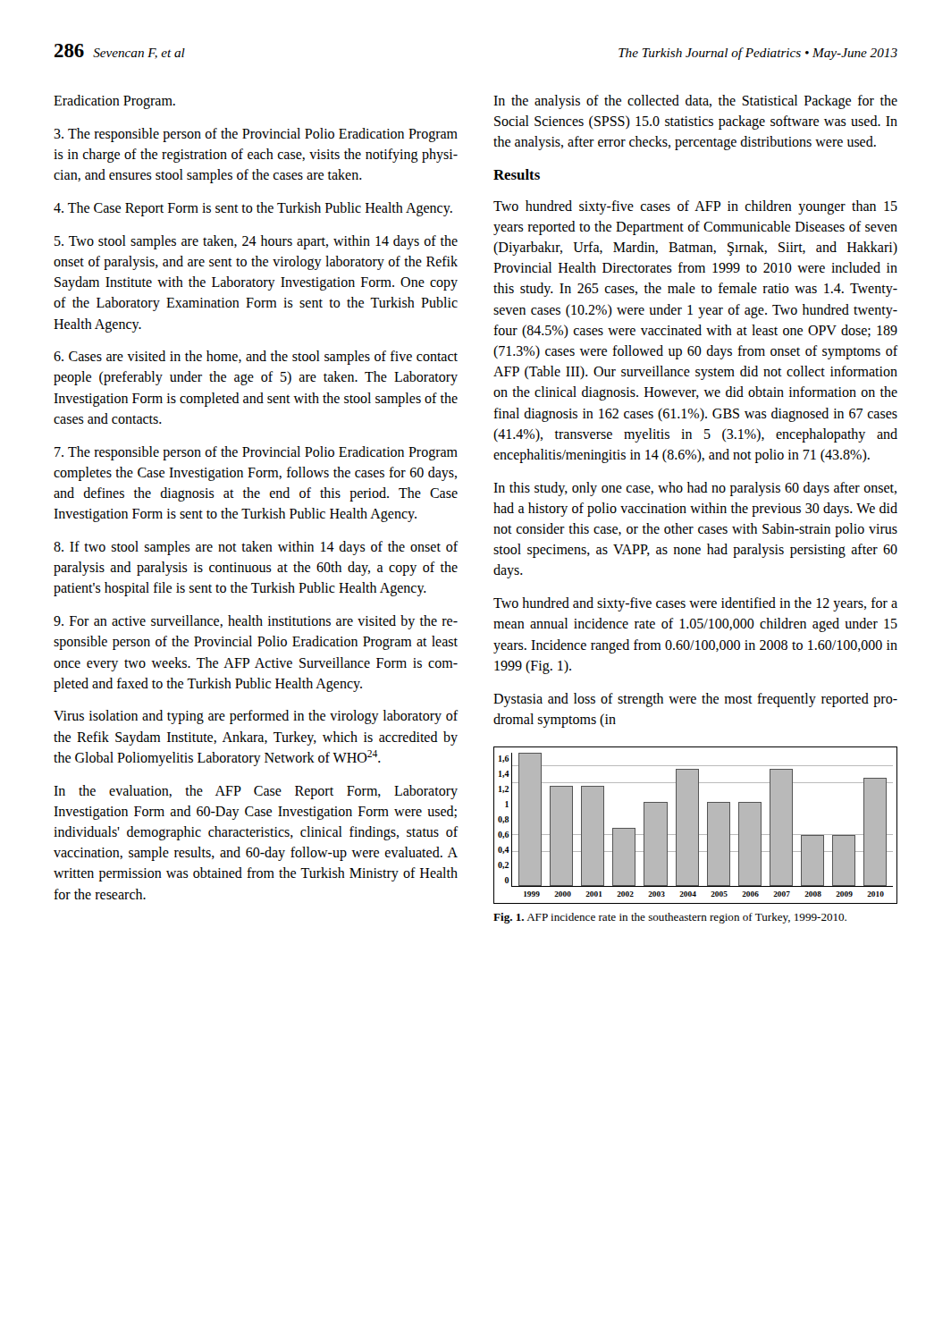286 Sevencan F, et al
The Turkish Journal of Pediatrics • May-June 2013
Eradication Program.
3. The responsible person of the Provincial Polio Eradication Program is in charge of the registration of each case, visits the notifying physician, and ensures stool samples of the cases are taken.
4. The Case Report Form is sent to the Turkish Public Health Agency.
5. Two stool samples are taken, 24 hours apart, within 14 days of the onset of paralysis, and are sent to the virology laboratory of the Refik Saydam Institute with the Laboratory Investigation Form. One copy of the Laboratory Examination Form is sent to the Turkish Public Health Agency.
6. Cases are visited in the home, and the stool samples of five contact people (preferably under the age of 5) are taken. The Laboratory Investigation Form is completed and sent with the stool samples of the cases and contacts.
7. The responsible person of the Provincial Polio Eradication Program completes the Case Investigation Form, follows the cases for 60 days, and defines the diagnosis at the end of this period. The Case Investigation Form is sent to the Turkish Public Health Agency.
8. If two stool samples are not taken within 14 days of the onset of paralysis and paralysis is continuous at the 60th day, a copy of the patient's hospital file is sent to the Turkish Public Health Agency.
9. For an active surveillance, health institutions are visited by the responsible person of the Provincial Polio Eradication Program at least once every two weeks. The AFP Active Surveillance Form is completed and faxed to the Turkish Public Health Agency.
Virus isolation and typing are performed in the virology laboratory of the Refik Saydam Institute, Ankara, Turkey, which is accredited by the Global Poliomyelitis Laboratory Network of WHO24.
In the evaluation, the AFP Case Report Form, Laboratory Investigation Form and 60-Day Case Investigation Form were used; individuals' demographic characteristics, clinical findings, status of vaccination, sample results, and 60-day follow-up were evaluated. A written permission was obtained from the Turkish Ministry of Health for the research.
In the analysis of the collected data, the Statistical Package for the Social Sciences (SPSS) 15.0 statistics package software was used. In the analysis, after error checks, percentage distributions were used.
Results
Two hundred sixty-five cases of AFP in children younger than 15 years reported to the Department of Communicable Diseases of seven (Diyarbakır, Urfa, Mardin, Batman, Şırnak, Siirt, and Hakkari) Provincial Health Directorates from 1999 to 2010 were included in this study. In 265 cases, the male to female ratio was 1.4. Twenty-seven cases (10.2%) were under 1 year of age. Two hundred twenty-four (84.5%) cases were vaccinated with at least one OPV dose; 189 (71.3%) cases were followed up 60 days from onset of symptoms of AFP (Table III). Our surveillance system did not collect information on the clinical diagnosis. However, we did obtain information on the final diagnosis in 162 cases (61.1%). GBS was diagnosed in 67 cases (41.4%), transverse myelitis in 5 (3.1%), encephalopathy and encephalitis/meningitis in 14 (8.6%), and not polio in 71 (43.8%).
In this study, only one case, who had no paralysis 60 days after onset, had a history of polio vaccination within the previous 30 days. We did not consider this case, or the other cases with Sabin-strain polio virus stool specimens, as VAPP, as none had paralysis persisting after 60 days.
Two hundred and sixty-five cases were identified in the 12 years, for a mean annual incidence rate of 1.05/100,000 children aged under 15 years. Incidence ranged from 0.60/100,000 in 2008 to 1.60/100,000 in 1999 (Fig. 1).
Dystasia and loss of strength were the most frequently reported prodromal symptoms (in
1,6 1,4 1,2 1 0,8 0,6 0,4 0,2 0
1999 2000 2001 2002 2003 2004 2005 2006 2007 2008 2009 2010
Fig. 1. AFP incidence rate in the southeastern region of Turkey, 1999-2010.